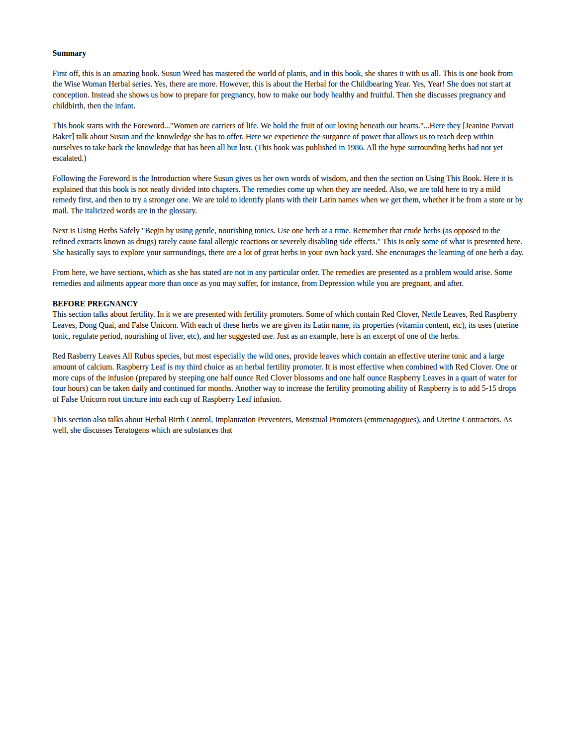Summary
First off, this is an amazing book. Susun Weed has mastered the world of plants, and in this book, she shares it with us all. This is one book from the Wise Woman Herbal series. Yes, there are more. However, this is about the Herbal for the Childbearing Year. Yes, Year! She does not start at conception. Instead she shows us how to prepare for pregnancy, how to make our body healthy and fruitful. Then she discusses pregnancy and childbirth, then the infant.
This book starts with the Foreword..."Women are carriers of life. We hold the fruit of our loving beneath our hearts."...Here they [Jeanine Parvati Baker] talk about Susun and the knowledge she has to offer. Here we experience the surgance of power that allows us to reach deep within ourselves to take back the knowledge that has been all but lost. (This book was published in 1986. All the hype surrounding herbs had not yet escalated.)
Following the Foreword is the Introduction where Susun gives us her own words of wisdom, and then the section on Using This Book. Here it is explained that this book is not neatly divided into chapters. The remedies come up when they are needed. Also, we are told here to try a mild remedy first, and then to try a stronger one. We are told to identify plants with their Latin names when we get them, whether it be from a store or by mail. The italicized words are in the glossary.
Next is Using Herbs Safely "Begin by using gentle, nourishing tonics. Use one herb at a time. Remember that crude herbs (as opposed to the refined extracts known as drugs) rarely cause fatal allergic reactions or severely disabling side effects." This is only some of what is presented here. She basically says to explore your surroundings, there are a lot of great herbs in your own back yard. She encourages the learning of one herb a day.
From here, we have sections, which as she has stated are not in any particular order. The remedies are presented as a problem would arise. Some remedies and ailments appear more than once as you may suffer, for instance, from Depression while you are pregnant, and after.
BEFORE PREGNANCY
This section talks about fertility. In it we are presented with fertility promoters. Some of which contain Red Clover, Nettle Leaves, Red Raspberry Leaves, Dong Quai, and False Unicorn. With each of these herbs we are given its Latin name, its properties (vitamin content, etc), its uses (uterine tonic, regulate period, nourishing of liver, etc), and her suggested use. Just as an example, here is an excerpt of one of the herbs.
Red Rasberry Leaves All Rubus species, but most especially the wild ones, provide leaves which contain an effective uterine tonic and a large amount of calcium. Raspberry Leaf is my third choice as an herbal fertility promoter. It is most effective when combined with Red Clover. One or more cups of the infusion (prepared by steeping one half ounce Red Clover blossoms and one half ounce Raspberry Leaves in a quart of water for four hours) can be taken daily and continued for months. Another way to increase the fertility promoting ability of Raspberry is to add 5-15 drops of False Unicorn root tincture into each cup of Raspberry Leaf infusion.
This section also talks about Herbal Birth Control, Implantation Preventers, Menstrual Promoters (emmenagogues), and Uterine Contractors. As well, she discusses Teratogens which are substances that